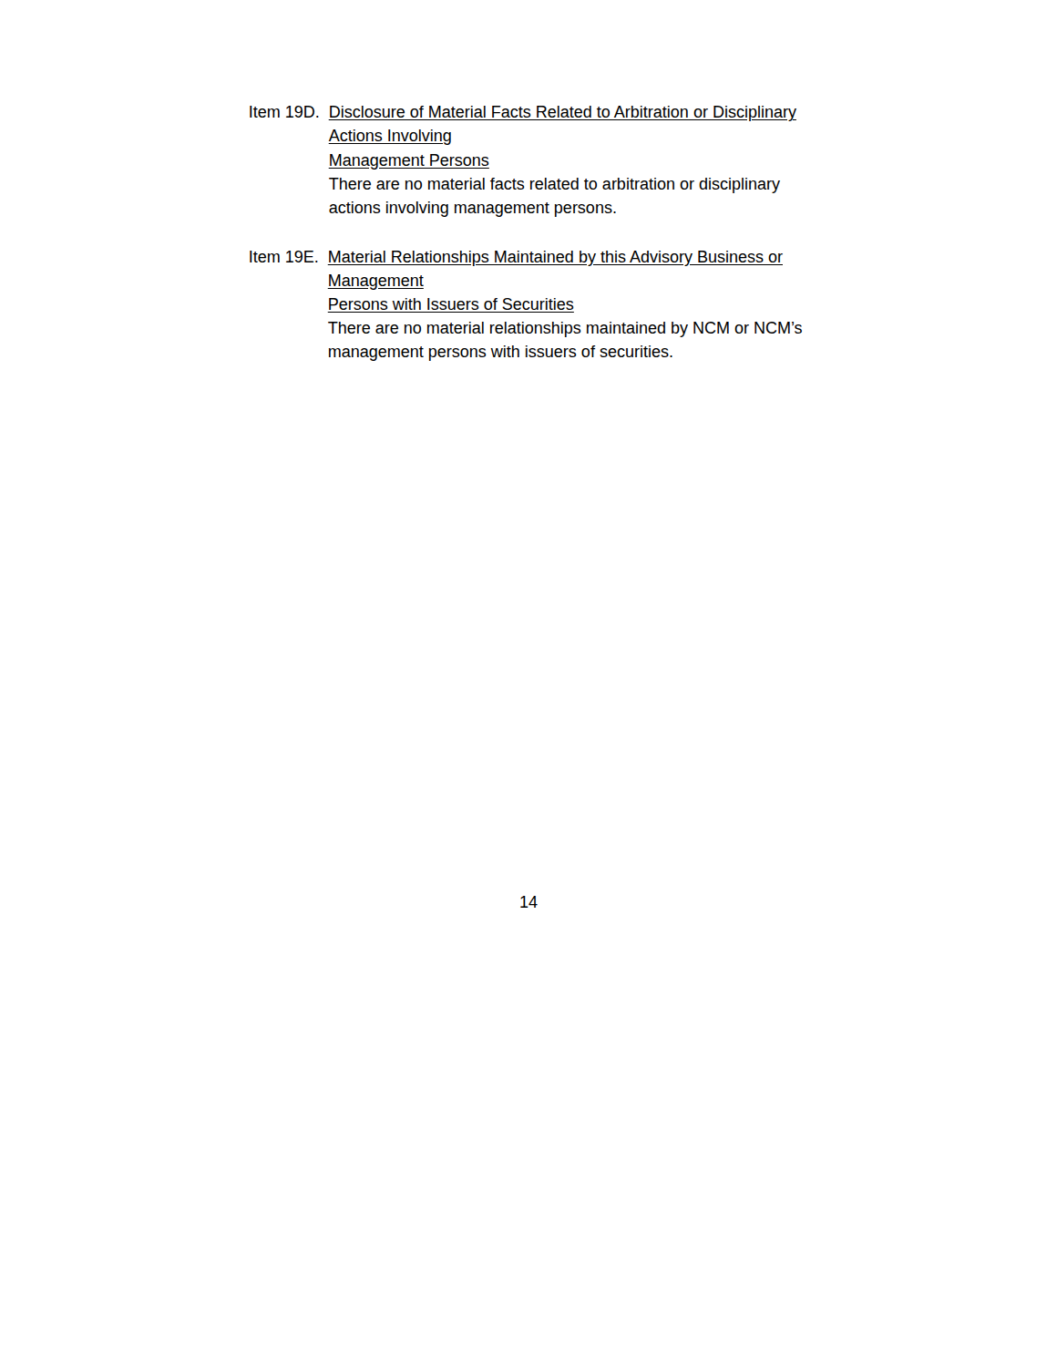Item 19D.
Disclosure of Material Facts Related to Arbitration or Disciplinary Actions Involving Management Persons
There are no material facts related to arbitration or disciplinary actions involving management persons.
Item 19E.
Material Relationships Maintained by this Advisory Business or Management Persons with Issuers of Securities
There are no material relationships maintained by NCM or NCM’s management persons with issuers of securities.
14